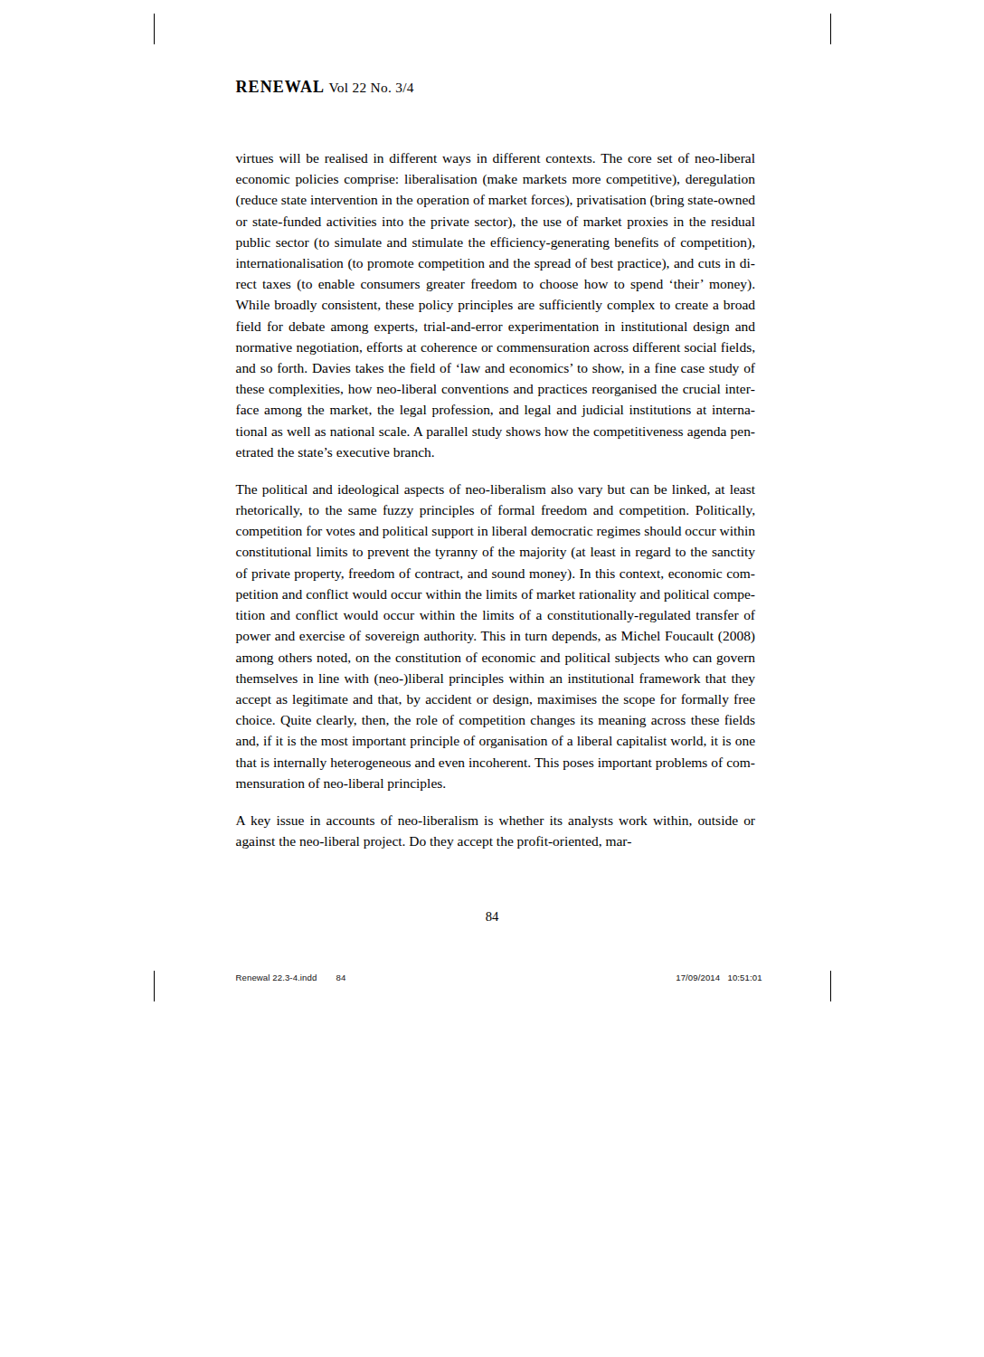RENEWAL Vol 22 No. 3/4
virtues will be realised in different ways in different contexts. The core set of neo-liberal economic policies comprise: liberalisation (make markets more competitive), deregulation (reduce state intervention in the operation of market forces), privatisation (bring state-owned or state-funded activities into the private sector), the use of market proxies in the residual public sector (to simulate and stimulate the efficiency-generating benefits of competition), internationalisation (to promote competition and the spread of best practice), and cuts in direct taxes (to enable consumers greater freedom to choose how to spend ‘their’ money). While broadly consistent, these policy principles are sufficiently complex to create a broad field for debate among experts, trial-and-error experimentation in institutional design and normative negotiation, efforts at coherence or commensuration across different social fields, and so forth. Davies takes the field of ‘law and economics’ to show, in a fine case study of these complexities, how neo-liberal conventions and practices reorganised the crucial interface among the market, the legal profession, and legal and judicial institutions at international as well as national scale. A parallel study shows how the competitiveness agenda penetrated the state’s executive branch.
The political and ideological aspects of neo-liberalism also vary but can be linked, at least rhetorically, to the same fuzzy principles of formal freedom and competition. Politically, competition for votes and political support in liberal democratic regimes should occur within constitutional limits to prevent the tyranny of the majority (at least in regard to the sanctity of private property, freedom of contract, and sound money). In this context, economic competition and conflict would occur within the limits of market rationality and political competition and conflict would occur within the limits of a constitutionally-regulated transfer of power and exercise of sovereign authority. This in turn depends, as Michel Foucault (2008) among others noted, on the constitution of economic and political subjects who can govern themselves in line with (neo-)liberal principles within an institutional framework that they accept as legitimate and that, by accident or design, maximises the scope for formally free choice. Quite clearly, then, the role of competition changes its meaning across these fields and, if it is the most important principle of organisation of a liberal capitalist world, it is one that is internally heterogeneous and even incoherent. This poses important problems of commensuration of neo-liberal principles.
A key issue in accounts of neo-liberalism is whether its analysts work within, outside or against the neo-liberal project. Do they accept the profit-oriented, mar-
84
Renewal 22.3-4.indd 84
17/09/2014 10:51:01